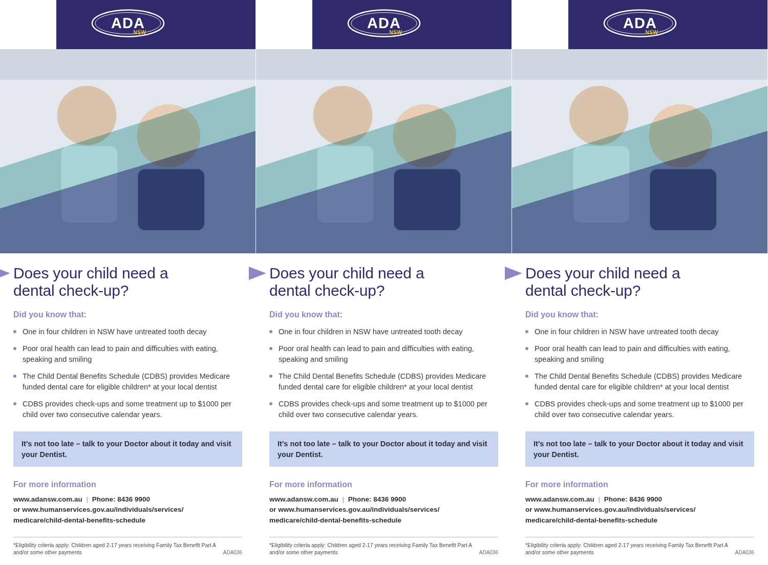ADA NSW
Does your child need a
dental check-up?
Did you know that:
One in four children in NSW have untreated tooth decay
Poor oral health can lead to pain and difficulties with eating, speaking and smiling
The Child Dental Benefits Schedule (CDBS) provides Medicare funded dental care for eligible children* at your local dentist
CDBS provides check-ups and some treatment up to $1000 per child over two consecutive calendar years.
It’s not too late – talk to your Doctor about it today and visit your Dentist.
For more information
www.adansw.com.au | Phone: 8436 9900
or www.humanservices.gov.au/individuals/services/
medicare/child-dental-benefits-schedule
*Eligibility criteria apply: Children aged 2-17 years receiving Family Tax Benefit Part A and/or some other payments ADA036
ADA NSW
Does your child need a
dental check-up?
Did you know that:
One in four children in NSW have untreated tooth decay
Poor oral health can lead to pain and difficulties with eating, speaking and smiling
The Child Dental Benefits Schedule (CDBS) provides Medicare funded dental care for eligible children* at your local dentist
CDBS provides check-ups and some treatment up to $1000 per child over two consecutive calendar years.
It’s not too late – talk to your Doctor about it today and visit your Dentist.
For more information
www.adansw.com.au | Phone: 8436 9900
or www.humanservices.gov.au/individuals/services/
medicare/child-dental-benefits-schedule
*Eligibility criteria apply: Children aged 2-17 years receiving Family Tax Benefit Part A and/or some other payments ADA036
ADA NSW
Does your child need a
dental check-up?
Did you know that:
One in four children in NSW have untreated tooth decay
Poor oral health can lead to pain and difficulties with eating, speaking and smiling
The Child Dental Benefits Schedule (CDBS) provides Medicare funded dental care for eligible children* at your local dentist
CDBS provides check-ups and some treatment up to $1000 per child over two consecutive calendar years.
It’s not too late – talk to your Doctor about it today and visit your Dentist.
For more information
www.adansw.com.au | Phone: 8436 9900
or www.humanservices.gov.au/individuals/services/
medicare/child-dental-benefits-schedule
*Eligibility criteria apply: Children aged 2-17 years receiving Family Tax Benefit Part A and/or some other payments ADA036